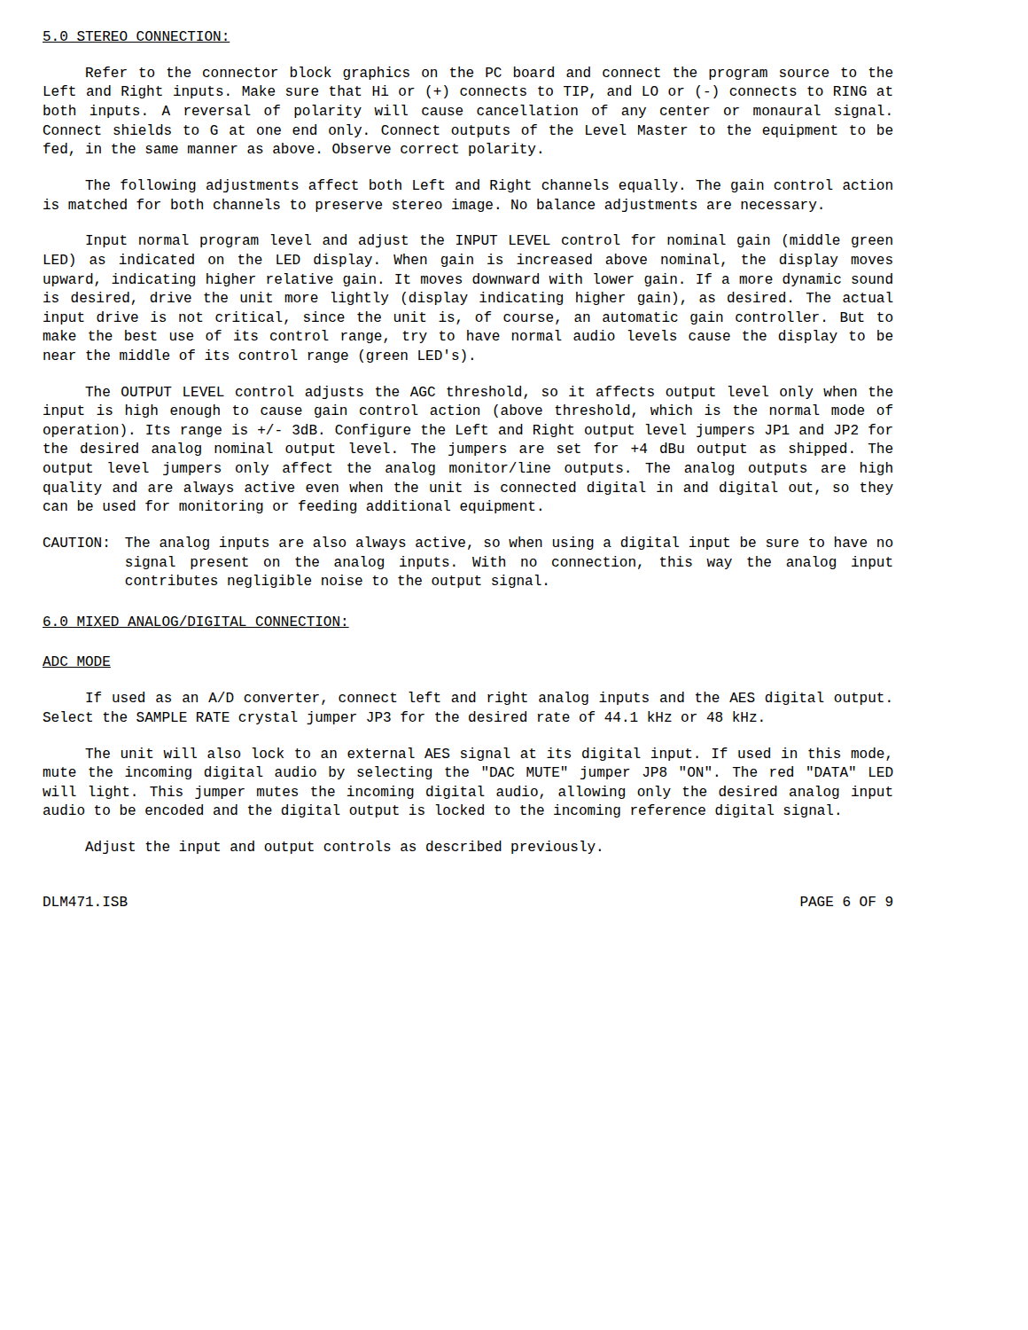5.0 STEREO CONNECTION:
Refer to the connector block graphics on the PC board and connect the program source to the Left and Right inputs. Make sure that Hi or (+) connects to TIP, and LO or (-) connects to RING at both inputs. A reversal of polarity will cause cancellation of any center or monaural signal. Connect shields to G at one end only. Connect outputs of the Level Master to the equipment to be fed, in the same manner as above. Observe correct polarity.
The following adjustments affect both Left and Right channels equally. The gain control action is matched for both channels to preserve stereo image. No balance adjustments are necessary.
Input normal program level and adjust the INPUT LEVEL control for nominal gain (middle green LED) as indicated on the LED display. When gain is increased above nominal, the display moves upward, indicating higher relative gain. It moves downward with lower gain. If a more dynamic sound is desired, drive the unit more lightly (display indicating higher gain), as desired. The actual input drive is not critical, since the unit is, of course, an automatic gain controller. But to make the best use of its control range, try to have normal audio levels cause the display to be near the middle of its control range (green LED's).
The OUTPUT LEVEL control adjusts the AGC threshold, so it affects output level only when the input is high enough to cause gain control action (above threshold, which is the normal mode of operation). Its range is +/- 3dB. Configure the Left and Right output level jumpers JP1 and JP2 for the desired analog nominal output level. The jumpers are set for +4 dBu output as shipped. The output level jumpers only affect the analog monitor/line outputs. The analog outputs are high quality and are always active even when the unit is connected digital in and digital out, so they can be used for monitoring or feeding additional equipment.
CAUTION:
The analog inputs are also always active, so when using a digital input be sure to have no signal present on the analog inputs. With no connection, this way the analog input contributes negligible noise to the output signal.
6.0 MIXED ANALOG/DIGITAL CONNECTION:
ADC MODE
If used as an A/D converter, connect left and right analog inputs and the AES digital output. Select the SAMPLE RATE crystal jumper JP3 for the desired rate of 44.1 kHz or 48 kHz.
The unit will also lock to an external AES signal at its digital input. If used in this mode, mute the incoming digital audio by selecting the "DAC MUTE" jumper JP8 "ON". The red "DATA" LED will light. This jumper mutes the incoming digital audio, allowing only the desired analog input audio to be encoded and the digital output is locked to the incoming reference digital signal.
Adjust the input and output controls as described previously.
DLM471.ISB PAGE 6 OF 9